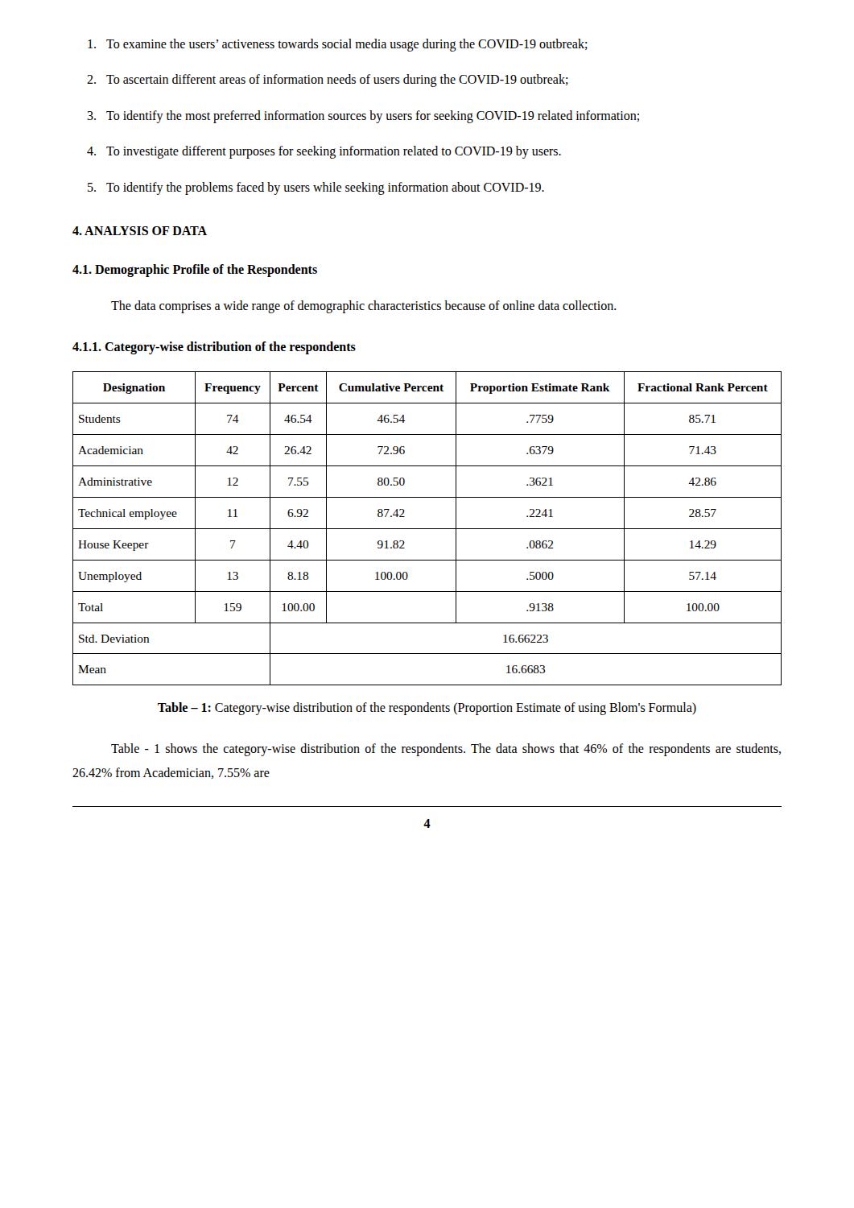To examine the users’ activeness towards social media usage during the COVID-19 outbreak;
To ascertain different areas of information needs of users during the COVID-19 outbreak;
To identify the most preferred information sources by users for seeking COVID-19 related information;
To investigate different purposes for seeking information related to COVID-19 by users.
To identify the problems faced by users while seeking information about COVID-19.
4. ANALYSIS OF DATA
4.1. Demographic Profile of the Respondents
The data comprises a wide range of demographic characteristics because of online data collection.
4.1.1. Category-wise distribution of the respondents
| Designation | Frequency | Percent | Cumulative Percent | Proportion Estimate Rank | Fractional Rank Percent |
| --- | --- | --- | --- | --- | --- |
| Students | 74 | 46.54 | 46.54 | .7759 | 85.71 |
| Academician | 42 | 26.42 | 72.96 | .6379 | 71.43 |
| Administrative | 12 | 7.55 | 80.50 | .3621 | 42.86 |
| Technical employee | 11 | 6.92 | 87.42 | .2241 | 28.57 |
| House Keeper | 7 | 4.40 | 91.82 | .0862 | 14.29 |
| Unemployed | 13 | 8.18 | 100.00 | .5000 | 57.14 |
| Total | 159 | 100.00 | | .9138 | 100.00 |
| Std. Deviation | 16.66223 |
| Mean | 16.6683 |
Table – 1: Category-wise distribution of the respondents (Proportion Estimate of using Blom's Formula)
Table - 1 shows the category-wise distribution of the respondents. The data shows that 46% of the respondents are students, 26.42% from Academician, 7.55% are
4